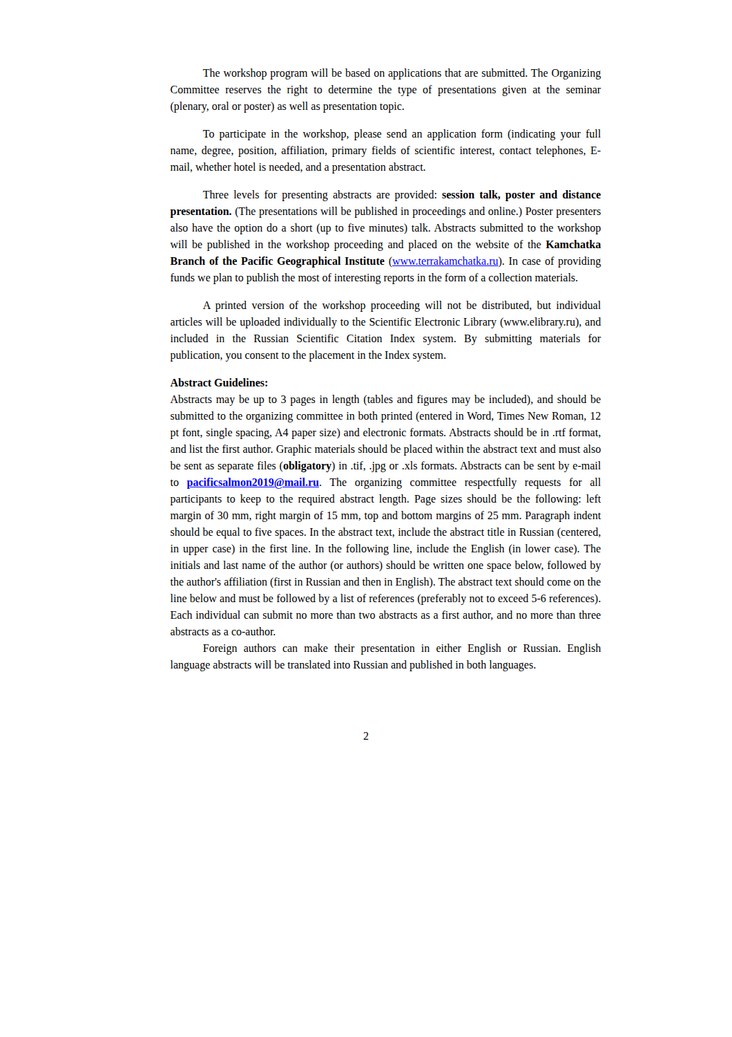The workshop program will be based on applications that are submitted. The Organizing Committee reserves the right to determine the type of presentations given at the seminar (plenary, oral or poster) as well as presentation topic.
To participate in the workshop, please send an application form (indicating your full name, degree, position, affiliation, primary fields of scientific interest, contact telephones, E-mail, whether hotel is needed, and a presentation abstract.
Three levels for presenting abstracts are provided: session talk, poster and distance presentation. (The presentations will be published in proceedings and online.) Poster presenters also have the option do a short (up to five minutes) talk. Abstracts submitted to the workshop will be published in the workshop proceeding and placed on the website of the Kamchatka Branch of the Pacific Geographical Institute (www.terrakamchatka.ru). In case of providing funds we plan to publish the most of interesting reports in the form of a collection materials.
A printed version of the workshop proceeding will not be distributed, but individual articles will be uploaded individually to the Scientific Electronic Library (www.elibrary.ru), and included in the Russian Scientific Citation Index system. By submitting materials for publication, you consent to the placement in the Index system.
Abstract Guidelines:
Abstracts may be up to 3 pages in length (tables and figures may be included), and should be submitted to the organizing committee in both printed (entered in Word, Times New Roman, 12 pt font, single spacing, A4 paper size) and electronic formats. Abstracts should be in .rtf format, and list the first author. Graphic materials should be placed within the abstract text and must also be sent as separate files (obligatory) in .tif, .jpg or .xls formats. Abstracts can be sent by e-mail to pacificsalmon2019@mail.ru. The organizing committee respectfully requests for all participants to keep to the required abstract length. Page sizes should be the following: left margin of 30 mm, right margin of 15 mm, top and bottom margins of 25 mm. Paragraph indent should be equal to five spaces. In the abstract text, include the abstract title in Russian (centered, in upper case) in the first line. In the following line, include the English (in lower case). The initials and last name of the author (or authors) should be written one space below, followed by the author's affiliation (first in Russian and then in English). The abstract text should come on the line below and must be followed by a list of references (preferably not to exceed 5-6 references). Each individual can submit no more than two abstracts as a first author, and no more than three abstracts as a co-author.
Foreign authors can make their presentation in either English or Russian. English language abstracts will be translated into Russian and published in both languages.
2